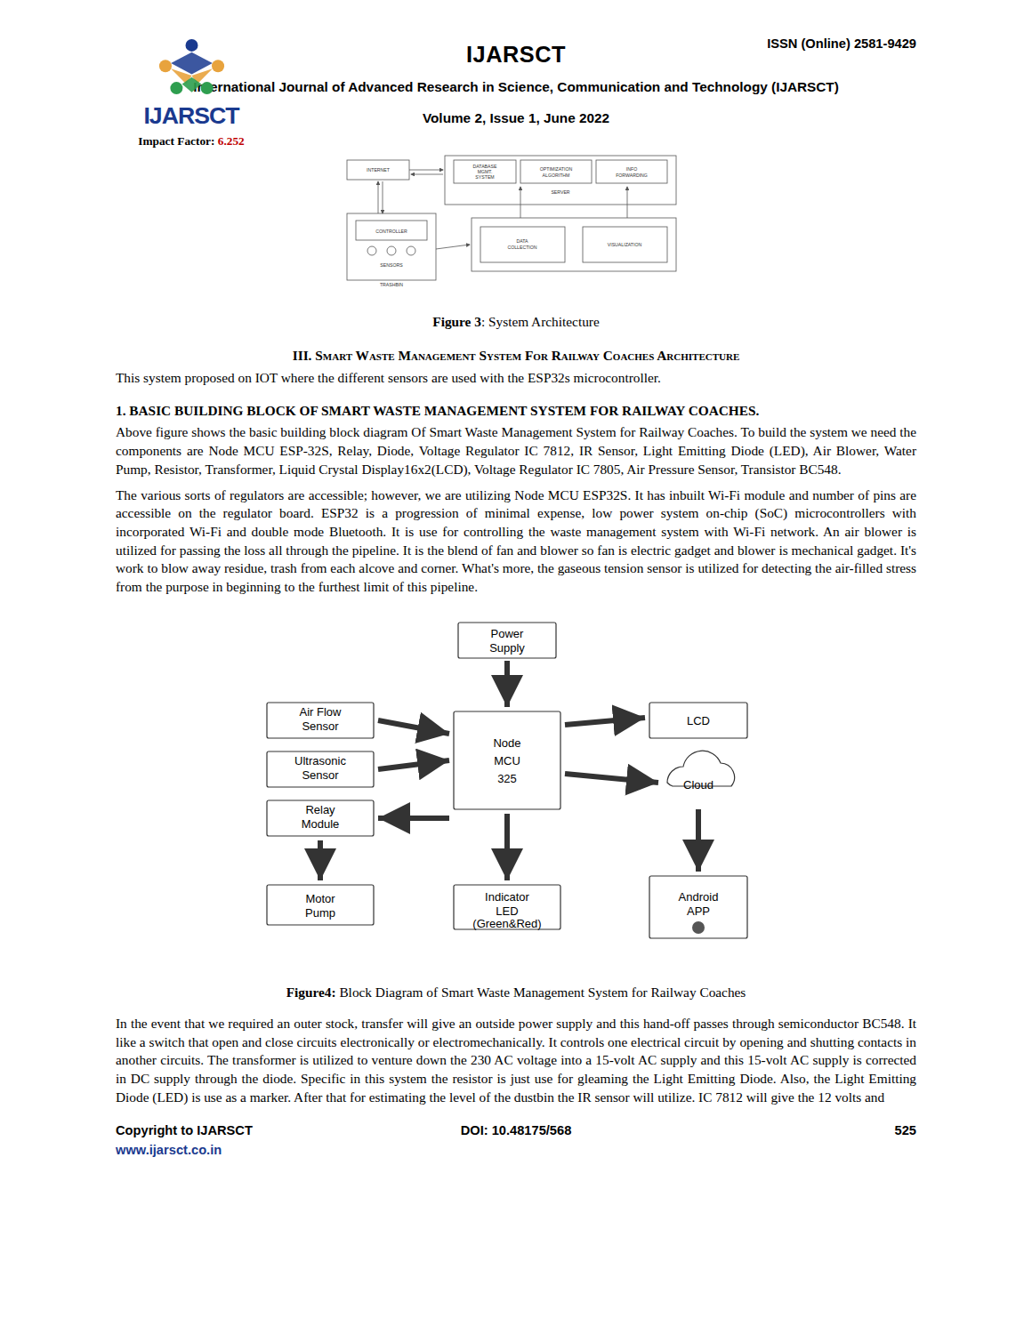IJARSCT
Impact Factor: 6.252
ISSN (Online) 2581-9429
IJARSCT
International Journal of Advanced Research in Science, Communication and Technology (IJARSCT)
Volume 2, Issue 1, June 2022
INTERNET DATABASE MGMT. SYSTEM OPTIMIZATION ALGORITHM INFO FORWARDING SERVER CONTROLLER SENSORS TRASHBIN DATA COLLECTION VISUALIZATION
Figure 3: System Architecture
III. Smart Waste Management System For Railway Coaches Architecture
This system proposed on IOT where the different sensors are used with the ESP32s microcontroller.
1. BASIC BUILDING BLOCK OF SMART WASTE MANAGEMENT SYSTEM FOR RAILWAY COACHES.
Above figure shows the basic building block diagram Of Smart Waste Management System for Railway Coaches. To build the system we need the components are Node MCU ESP-32S, Relay, Diode, Voltage Regulator IC 7812, IR Sensor, Light Emitting Diode (LED), Air Blower, Water Pump, Resistor, Transformer, Liquid Crystal Display16x2(LCD), Voltage Regulator IC 7805, Air Pressure Sensor, Transistor BC548.
The various sorts of regulators are accessible; however, we are utilizing Node MCU ESP32S. It has inbuilt Wi-Fi module and number of pins are accessible on the regulator board. ESP32 is a progression of minimal expense, low power system on-chip (SoC) microcontrollers with incorporated Wi-Fi and double mode Bluetooth. It is use for controlling the waste management system with Wi-Fi network. An air blower is utilized for passing the loss all through the pipeline. It is the blend of fan and blower so fan is electric gadget and blower is mechanical gadget. It's work to blow away residue, trash from each alcove and corner. What's more, the gaseous tension sensor is utilized for detecting the air-filled stress from the purpose in beginning to the furthest limit of this pipeline.
Power Supply Air Flow Sensor Ultrasonic Sensor Relay Module Motor Pump Node MCU 325 LCD Cloud Indicator LED (Green&Red) Android APP
Figure4: Block Diagram of Smart Waste Management System for Railway Coaches
In the event that we required an outer stock, transfer will give an outside power supply and this hand-off passes through semiconductor BC548. It like a switch that open and close circuits electronically or electromechanically. It controls one electrical circuit by opening and shutting contacts in another circuits. The transformer is utilized to venture down the 230 AC voltage into a 15-volt AC supply and this 15-volt AC supply is corrected in DC supply through the diode. Specific in this system the resistor is just use for gleaming the Light Emitting Diode. Also, the Light Emitting Diode (LED) is use as a marker. After that for estimating the level of the dustbin the IR sensor will utilize. IC 7812 will give the 12 volts and
Copyright to IJARSCT www.ijarsct.co.in DOI: 10.48175/568 525